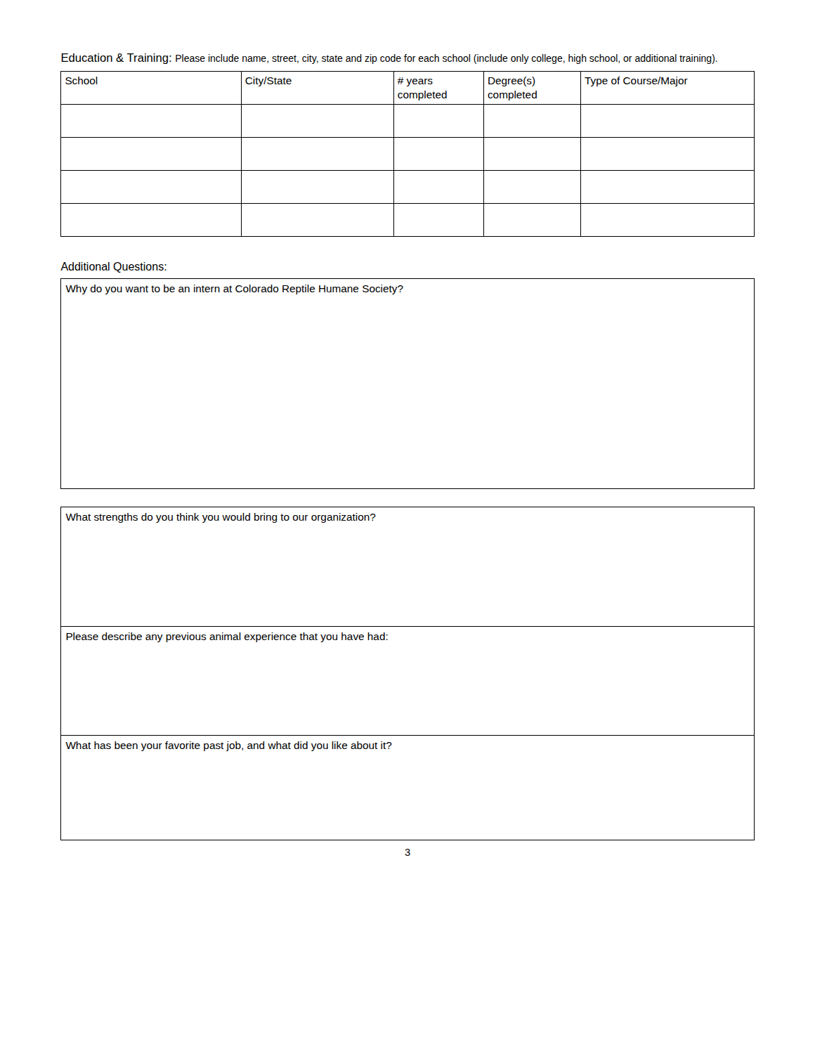Education & Training: Please include name, street, city, state and zip code for each school (include only college, high school, or additional training).
| School | City/State | # years completed | Degree(s) completed | Type of Course/Major |
| --- | --- | --- | --- | --- |
Additional Questions:
Why do you want to be an intern at Colorado Reptile Humane Society?
What strengths do you think you would bring to our organization?
Please describe any previous animal experience that you have had:
What has been your favorite past job, and what did you like about it?
3